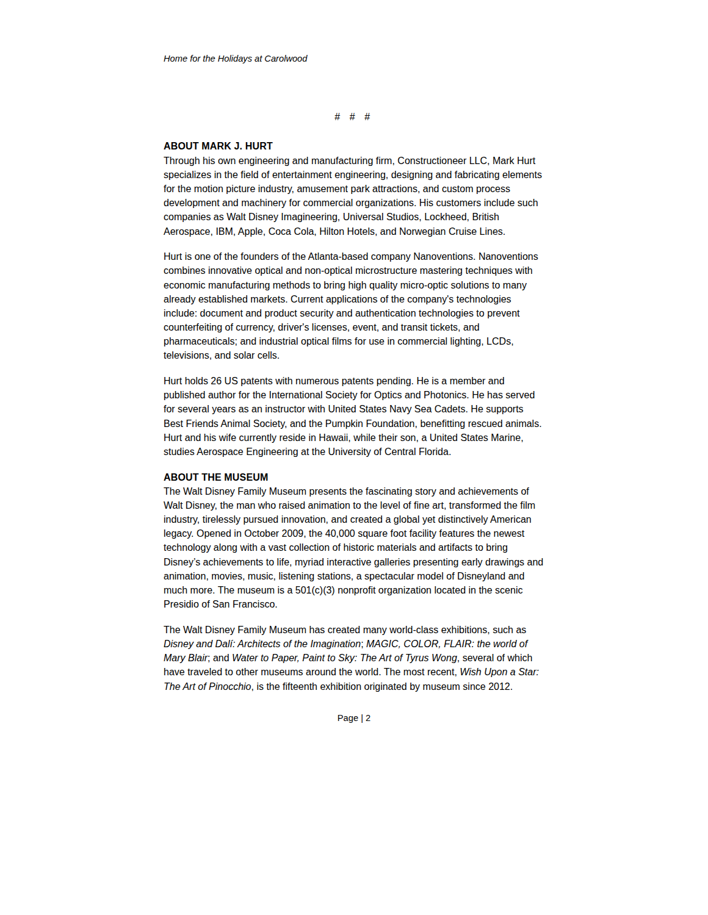Home for the Holidays at Carolwood
# # #
About Mark J. Hurt
Through his own engineering and manufacturing firm, Constructioneer LLC, Mark Hurt specializes in the field of entertainment engineering, designing and fabricating elements for the motion picture industry, amusement park attractions, and custom process development and machinery for commercial organizations. His customers include such companies as Walt Disney Imagineering, Universal Studios, Lockheed, British Aerospace, IBM, Apple, Coca Cola, Hilton Hotels, and Norwegian Cruise Lines.
Hurt is one of the founders of the Atlanta-based company Nanoventions. Nanoventions combines innovative optical and non-optical microstructure mastering techniques with economic manufacturing methods to bring high quality micro-optic solutions to many already established markets. Current applications of the company's technologies include: document and product security and authentication technologies to prevent counterfeiting of currency, driver's licenses, event, and transit tickets, and pharmaceuticals; and industrial optical films for use in commercial lighting, LCDs, televisions, and solar cells.
Hurt holds 26 US patents with numerous patents pending. He is a member and published author for the International Society for Optics and Photonics. He has served for several years as an instructor with United States Navy Sea Cadets. He supports Best Friends Animal Society, and the Pumpkin Foundation, benefitting rescued animals. Hurt and his wife currently reside in Hawaii, while their son, a United States Marine, studies Aerospace Engineering at the University of Central Florida.
About the Museum
The Walt Disney Family Museum presents the fascinating story and achievements of Walt Disney, the man who raised animation to the level of fine art, transformed the film industry, tirelessly pursued innovation, and created a global yet distinctively American legacy. Opened in October 2009, the 40,000 square foot facility features the newest technology along with a vast collection of historic materials and artifacts to bring Disney’s achievements to life, myriad interactive galleries presenting early drawings and animation, movies, music, listening stations, a spectacular model of Disneyland and much more. The museum is a 501(c)(3) nonprofit organization located in the scenic Presidio of San Francisco.
The Walt Disney Family Museum has created many world-class exhibitions, such as Disney and Dalí: Architects of the Imagination; MAGIC, COLOR, FLAIR: the world of Mary Blair; and Water to Paper, Paint to Sky: The Art of Tyrus Wong, several of which have traveled to other museums around the world. The most recent, Wish Upon a Star: The Art of Pinocchio, is the fifteenth exhibition originated by museum since 2012.
Page | 2